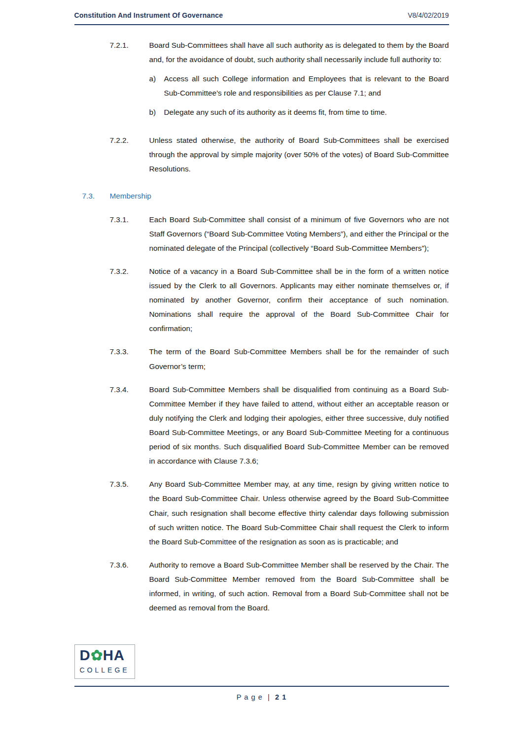Constitution And Instrument Of Governance V8/4/02/2019
7.2.1.
Board Sub-Committees shall have all such authority as is delegated to them by the Board and, for the avoidance of doubt, such authority shall necessarily include full authority to:
a)
Access all such College information and Employees that is relevant to the Board Sub-Committee’s role and responsibilities as per Clause 7.1; and
b)
Delegate any such of its authority as it deems fit, from time to time.
7.2.2.
Unless stated otherwise, the authority of Board Sub-Committees shall be exercised through the approval by simple majority (over 50% of the votes) of Board Sub-Committee Resolutions.
7.3.
Membership
7.3.1.
Each Board Sub-Committee shall consist of a minimum of five Governors who are not Staff Governors (“Board Sub-Committee Voting Members”), and either the Principal or the nominated delegate of the Principal (collectively “Board Sub-Committee Members”);
7.3.2.
Notice of a vacancy in a Board Sub-Committee shall be in the form of a written notice issued by the Clerk to all Governors. Applicants may either nominate themselves or, if nominated by another Governor, confirm their acceptance of such nomination. Nominations shall require the approval of the Board Sub-Committee Chair for confirmation;
7.3.3.
The term of the Board Sub-Committee Members shall be for the remainder of such Governor’s term;
7.3.4.
Board Sub-Committee Members shall be disqualified from continuing as a Board Sub-Committee Member if they have failed to attend, without either an acceptable reason or duly notifying the Clerk and lodging their apologies, either three successive, duly notified Board Sub-Committee Meetings, or any Board Sub-Committee Meeting for a continuous period of six months. Such disqualified Board Sub-Committee Member can be removed in accordance with Clause 7.3.6;
7.3.5.
Any Board Sub-Committee Member may, at any time, resign by giving written notice to the Board Sub-Committee Chair. Unless otherwise agreed by the Board Sub-Committee Chair, such resignation shall become effective thirty calendar days following submission of such written notice. The Board Sub-Committee Chair shall request the Clerk to inform the Board Sub-Committee of the resignation as soon as is practicable; and
7.3.6.
Authority to remove a Board Sub-Committee Member shall be reserved by the Chair. The Board Sub-Committee Member removed from the Board Sub-Committee shall be informed, in writing, of such action. Removal from a Board Sub-Committee shall not be deemed as removal from the Board.
D✿HA
COLLEGE
P a g e | 2 1